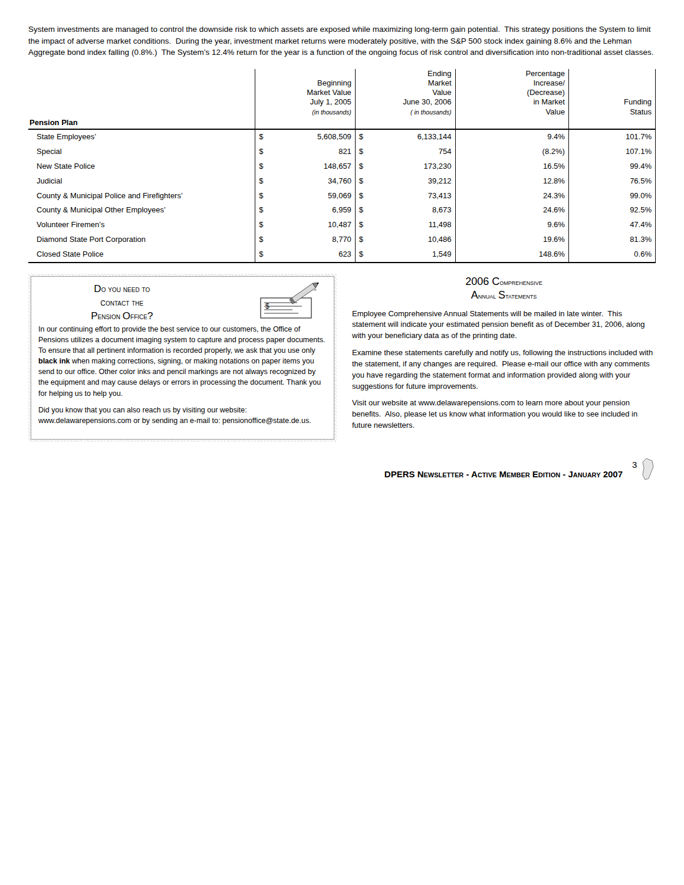System investments are managed to control the downside risk to which assets are exposed while maximizing long-term gain potential. This strategy positions the System to limit the impact of adverse market conditions. During the year, investment market returns were moderately positive, with the S&P 500 stock index gaining 8.6% and the Lehman Aggregate bond index falling (0.8%.) The System’s 12.4% return for the year is a function of the ongoing focus of risk control and diversification into non-traditional asset classes.
| | Beginning Market Value July 1, 2005 (in thousands) | Ending Market Value June 30, 2006 ( in thousands) | Percentage Increase/ (Decrease) in Market Value | Funding Status |
| --- | --- | --- | --- | --- |
| Pension Plan | | | | |
| State Employees’ | $ | 5,608,509 | $ | 6,133,144 | 9.4% | 101.7% |
| Special | $ | 821 | $ | 754 | (8.2%) | 107.1% |
| New State Police | $ | 148,657 | $ | 173,230 | 16.5% | 99.4% |
| Judicial | $ | 34,760 | $ | 39,212 | 12.8% | 76.5% |
| County & Municipal Police and Firefighters’ | $ | 59,069 | $ | 73,413 | 24.3% | 99.0% |
| County & Municipal Other Employees’ | $ | 6,959 | $ | 8,673 | 24.6% | 92.5% |
| Volunteer Firemen’s | $ | 10,487 | $ | 11,498 | 9.6% | 47.4% |
| Diamond State Port Corporation | $ | 8,770 | $ | 10,486 | 19.6% | 81.3% |
| Closed State Police | $ | 623 | $ | 1,549 | 148.6% | 0.6% |
Do you need to
contact the
Pension Office?
$
In our continuing effort to provide the best service to our customers, the Office of Pensions utilizes a document imaging system to capture and process paper documents. To ensure that all pertinent information is recorded properly, we ask that you use only black ink when making corrections, signing, or making notations on paper items you send to our office. Other color inks and pencil markings are not always recognized by the equipment and may cause delays or errors in processing the document. Thank you for helping us to help you.
Did you know that you can also reach us by visiting our website: www.delawarepensions.com or by sending an e-mail to: pensionoffice@state.de.us.
2006 Comprehensive
Annual Statements
Employee Comprehensive Annual Statements will be mailed in late winter. This statement will indicate your estimated pension benefit as of December 31, 2006, along with your beneficiary data as of the printing date.
Examine these statements carefully and notify us, following the instructions included with the statement, if any changes are required. Please e-mail our office with any comments you have regarding the statement format and information provided along with your suggestions for future improvements.
Visit our website at www.delawarepensions.com to learn more about your pension benefits. Also, please let us know what information you would like to see included in future newsletters.
DPERS Newsletter - Active Member Edition - January 2007
3